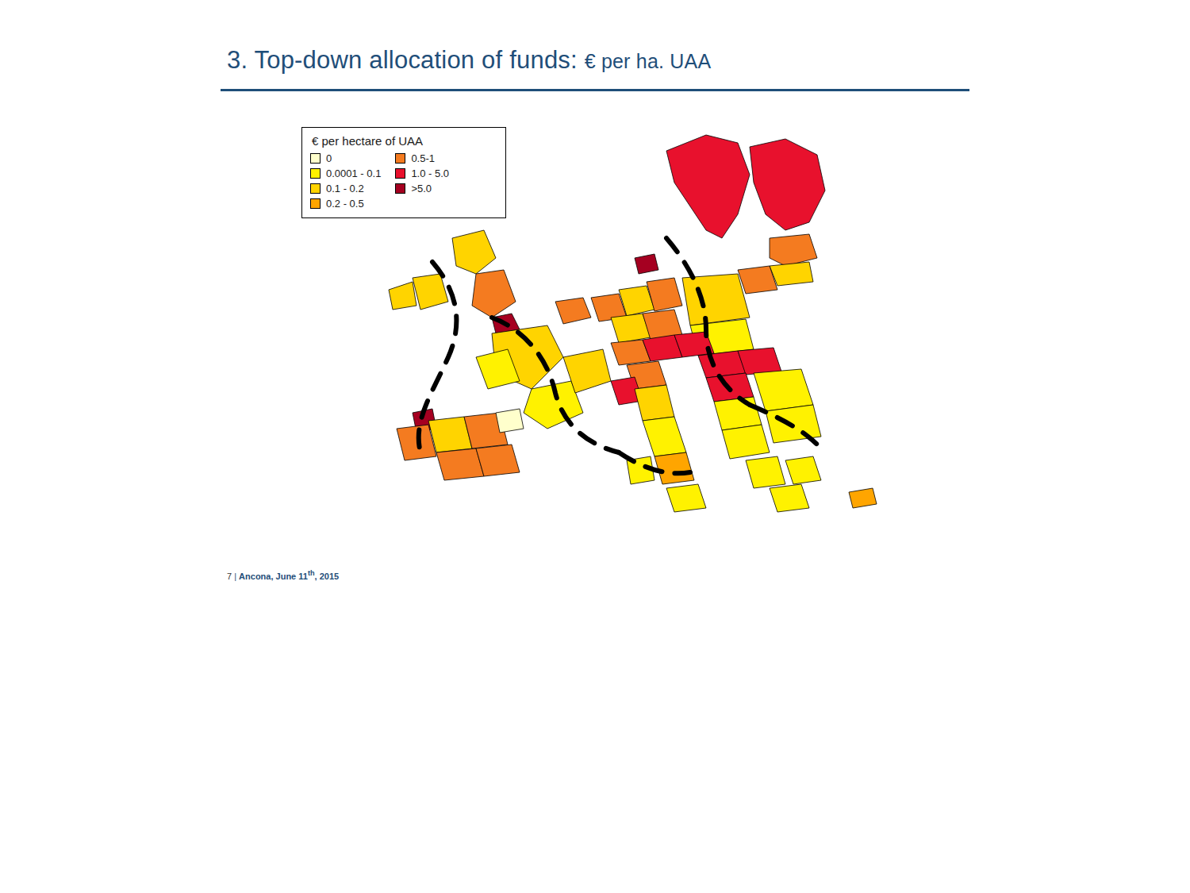3. Top-down allocation of funds: € per ha. UAA
€ per hectare of UAA
0
0.0001 - 0.1
0.1 - 0.2
0.2 - 0.5
0.5-1
1.0 - 5.0
>5.0
7 | Ancona, June 11th, 2015